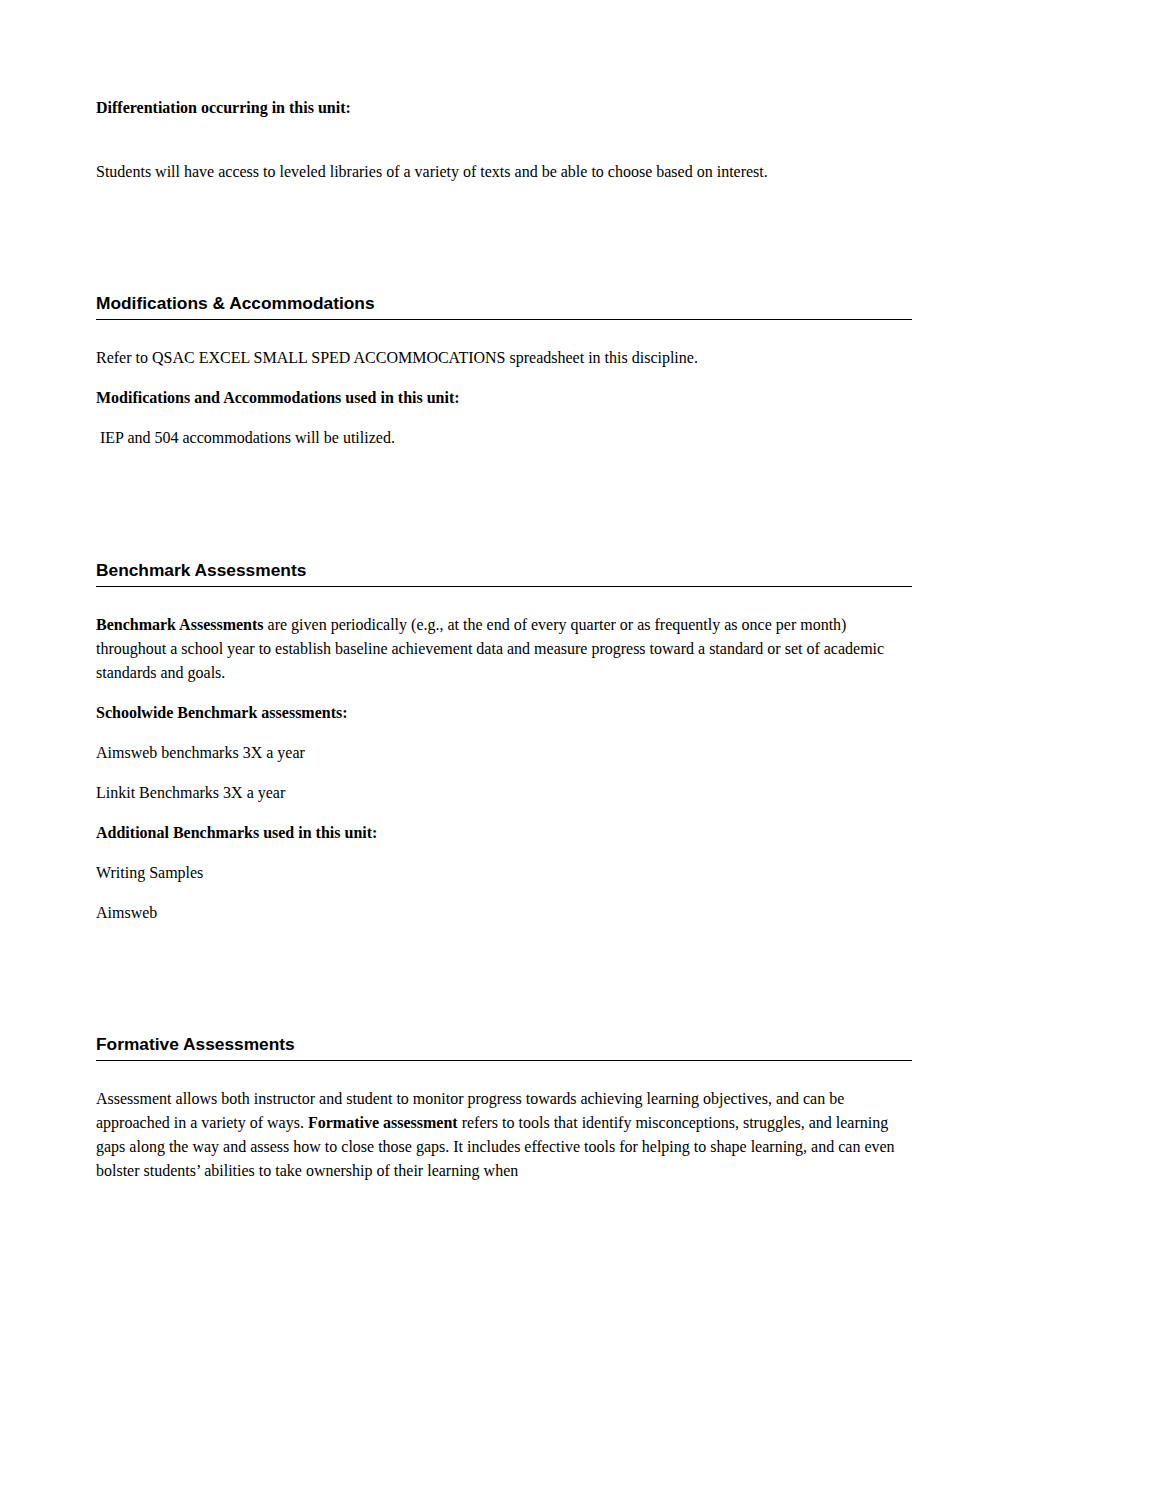Differentiation occurring in this unit:
Students will have access to leveled libraries of a variety of texts and be able to choose based on interest.
Modifications & Accommodations
Refer to QSAC EXCEL SMALL SPED ACCOMMOCATIONS spreadsheet in this discipline.
Modifications and Accommodations used in this unit:
IEP and 504 accommodations will be utilized.
Benchmark Assessments
Benchmark Assessments are given periodically (e.g., at the end of every quarter or as frequently as once per month) throughout a school year to establish baseline achievement data and measure progress toward a standard or set of academic standards and goals.
Schoolwide Benchmark assessments:
Aimsweb benchmarks 3X a year
Linkit Benchmarks 3X a year
Additional Benchmarks used in this unit:
Writing Samples
Aimsweb
Formative Assessments
Assessment allows both instructor and student to monitor progress towards achieving learning objectives, and can be approached in a variety of ways. Formative assessment refers to tools that identify misconceptions, struggles, and learning gaps along the way and assess how to close those gaps. It includes effective tools for helping to shape learning, and can even bolster students’ abilities to take ownership of their learning when